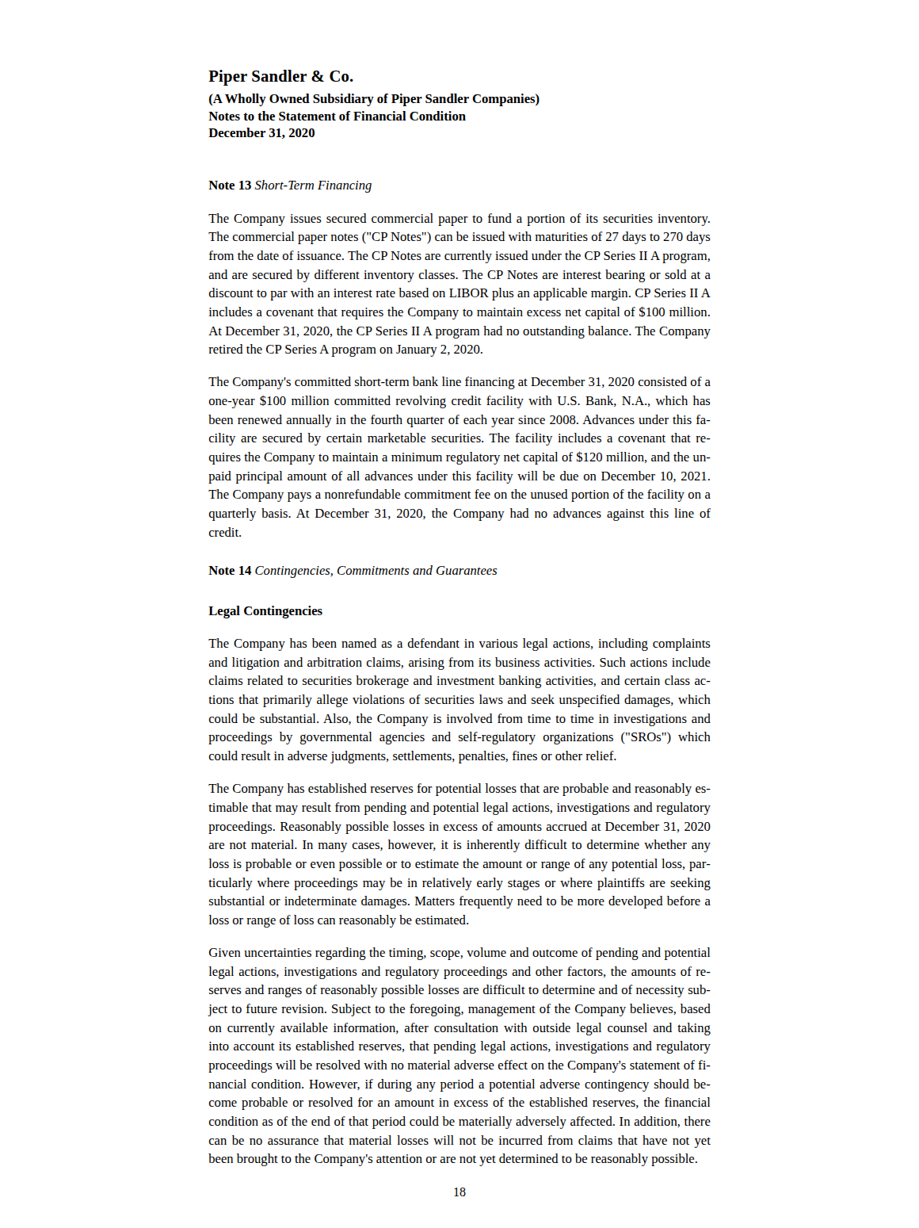Piper Sandler & Co.
(A Wholly Owned Subsidiary of Piper Sandler Companies)
Notes to the Statement of Financial Condition
December 31, 2020
Note 13 Short-Term Financing
The Company issues secured commercial paper to fund a portion of its securities inventory. The commercial paper notes ("CP Notes") can be issued with maturities of 27 days to 270 days from the date of issuance. The CP Notes are currently issued under the CP Series II A program, and are secured by different inventory classes. The CP Notes are interest bearing or sold at a discount to par with an interest rate based on LIBOR plus an applicable margin. CP Series II A includes a covenant that requires the Company to maintain excess net capital of $100 million. At December 31, 2020, the CP Series II A program had no outstanding balance. The Company retired the CP Series A program on January 2, 2020.
The Company's committed short-term bank line financing at December 31, 2020 consisted of a one-year $100 million committed revolving credit facility with U.S. Bank, N.A., which has been renewed annually in the fourth quarter of each year since 2008. Advances under this facility are secured by certain marketable securities. The facility includes a covenant that requires the Company to maintain a minimum regulatory net capital of $120 million, and the unpaid principal amount of all advances under this facility will be due on December 10, 2021. The Company pays a nonrefundable commitment fee on the unused portion of the facility on a quarterly basis. At December 31, 2020, the Company had no advances against this line of credit.
Note 14 Contingencies, Commitments and Guarantees
Legal Contingencies
The Company has been named as a defendant in various legal actions, including complaints and litigation and arbitration claims, arising from its business activities. Such actions include claims related to securities brokerage and investment banking activities, and certain class actions that primarily allege violations of securities laws and seek unspecified damages, which could be substantial. Also, the Company is involved from time to time in investigations and proceedings by governmental agencies and self-regulatory organizations ("SROs") which could result in adverse judgments, settlements, penalties, fines or other relief.
The Company has established reserves for potential losses that are probable and reasonably estimable that may result from pending and potential legal actions, investigations and regulatory proceedings. Reasonably possible losses in excess of amounts accrued at December 31, 2020 are not material. In many cases, however, it is inherently difficult to determine whether any loss is probable or even possible or to estimate the amount or range of any potential loss, particularly where proceedings may be in relatively early stages or where plaintiffs are seeking substantial or indeterminate damages. Matters frequently need to be more developed before a loss or range of loss can reasonably be estimated.
Given uncertainties regarding the timing, scope, volume and outcome of pending and potential legal actions, investigations and regulatory proceedings and other factors, the amounts of reserves and ranges of reasonably possible losses are difficult to determine and of necessity subject to future revision. Subject to the foregoing, management of the Company believes, based on currently available information, after consultation with outside legal counsel and taking into account its established reserves, that pending legal actions, investigations and regulatory proceedings will be resolved with no material adverse effect on the Company's statement of financial condition. However, if during any period a potential adverse contingency should become probable or resolved for an amount in excess of the established reserves, the financial condition as of the end of that period could be materially adversely affected. In addition, there can be no assurance that material losses will not be incurred from claims that have not yet been brought to the Company's attention or are not yet determined to be reasonably possible.
18